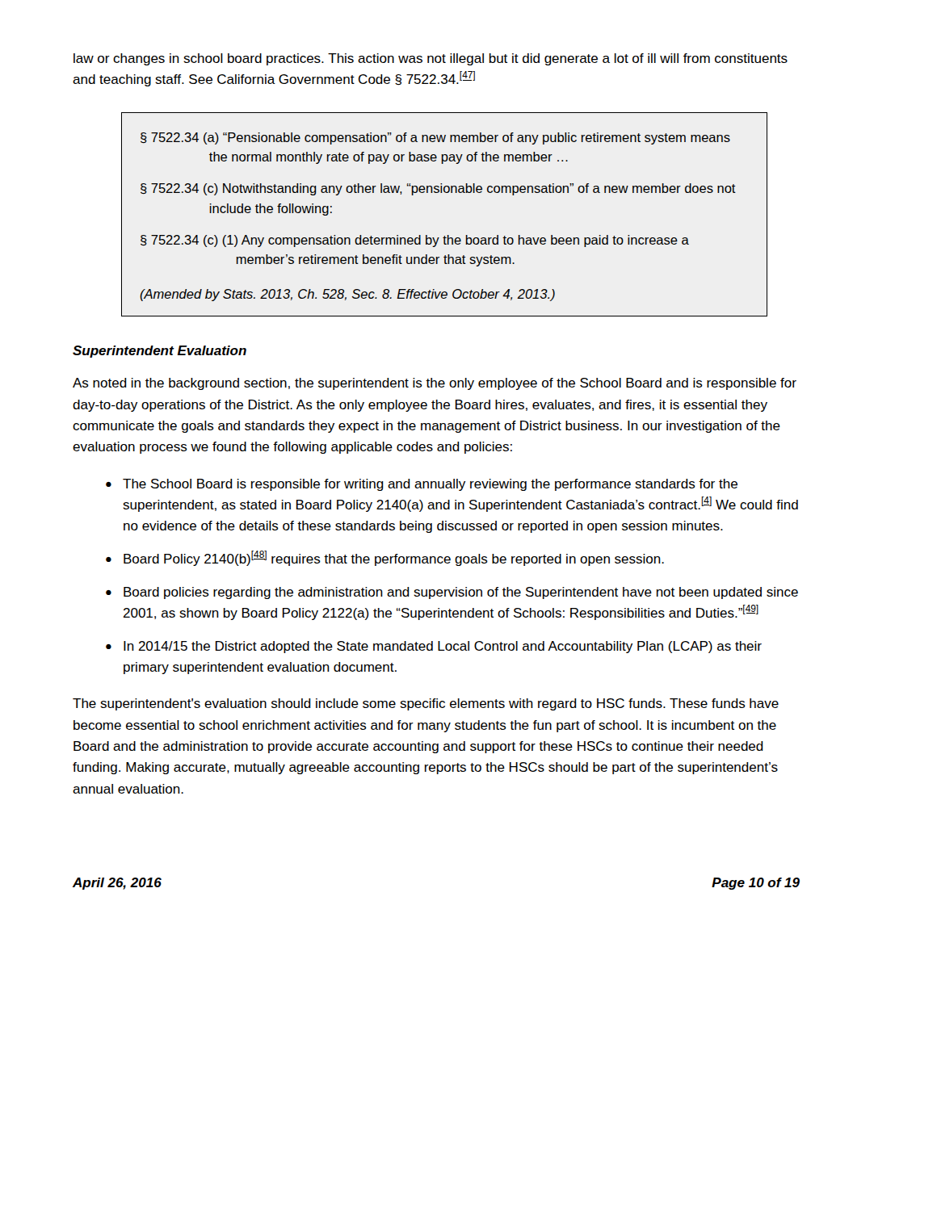law or changes in school board practices. This action was not illegal but it did generate a lot of ill will from constituents and teaching staff. See California Government Code § 7522.34.[47]
§ 7522.34 (a) “Pensionable compensation” of a new member of any public retirement system means the normal monthly rate of pay or base pay of the member …
§ 7522.34 (c) Notwithstanding any other law, “pensionable compensation” of a new member does not include the following:
§ 7522.34 (c) (1) Any compensation determined by the board to have been paid to increase a member’s retirement benefit under that system.
(Amended by Stats. 2013, Ch. 528, Sec. 8. Effective October 4, 2013.)
Superintendent Evaluation
As noted in the background section, the superintendent is the only employee of the School Board and is responsible for day-to-day operations of the District. As the only employee the Board hires, evaluates, and fires, it is essential they communicate the goals and standards they expect in the management of District business. In our investigation of the evaluation process we found the following applicable codes and policies:
The School Board is responsible for writing and annually reviewing the performance standards for the superintendent, as stated in Board Policy 2140(a) and in Superintendent Castaniada’s contract.[4] We could find no evidence of the details of these standards being discussed or reported in open session minutes.
Board Policy 2140(b)[48] requires that the performance goals be reported in open session.
Board policies regarding the administration and supervision of the Superintendent have not been updated since 2001, as shown by Board Policy 2122(a) the “Superintendent of Schools: Responsibilities and Duties.”[49]
In 2014/15 the District adopted the State mandated Local Control and Accountability Plan (LCAP) as their primary superintendent evaluation document.
The superintendent's evaluation should include some specific elements with regard to HSC funds. These funds have become essential to school enrichment activities and for many students the fun part of school. It is incumbent on the Board and the administration to provide accurate accounting and support for these HSCs to continue their needed funding. Making accurate, mutually agreeable accounting reports to the HSCs should be part of the superintendent’s annual evaluation.
April 26, 2016 Page 10 of 19